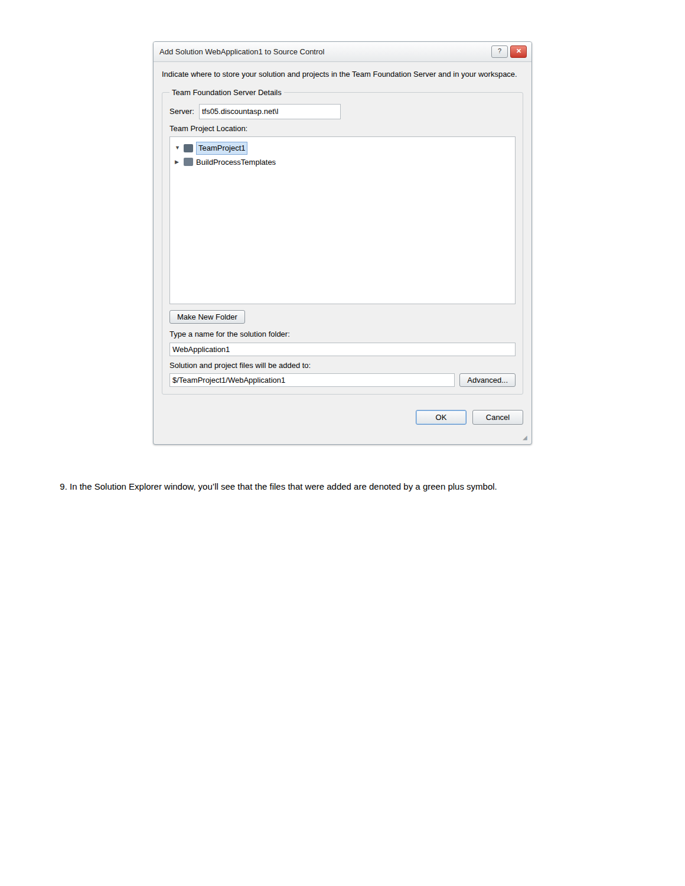Add Solution WebApplication1 to Source Control ? ✕
Indicate where to store your solution and projects in the Team Foundation Server and in your workspace.
Team Foundation Server Details
Server: tfs05.discountasp.net\l
Team Project Location:
▼ TeamProject1
▶ BuildProcessTemplates
Make New Folder
Type a name for the solution folder:
Solution and project files will be added to:
Advanced...
OK Cancel
◢
In the Solution Explorer window, you’ll see that the files that were added are denoted by a green plus symbol.